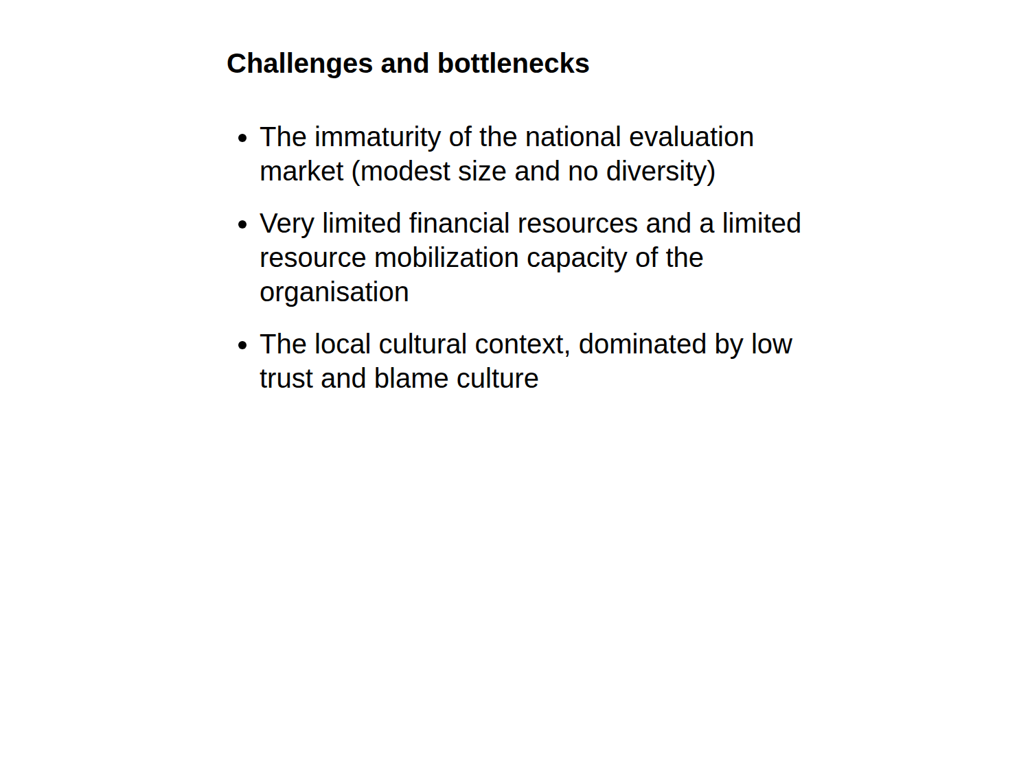Challenges and bottlenecks
The immaturity of the national evaluation market (modest size and no diversity)
Very limited financial resources and a limited resource mobilization capacity of the organisation
The local cultural context, dominated by low trust and blame culture